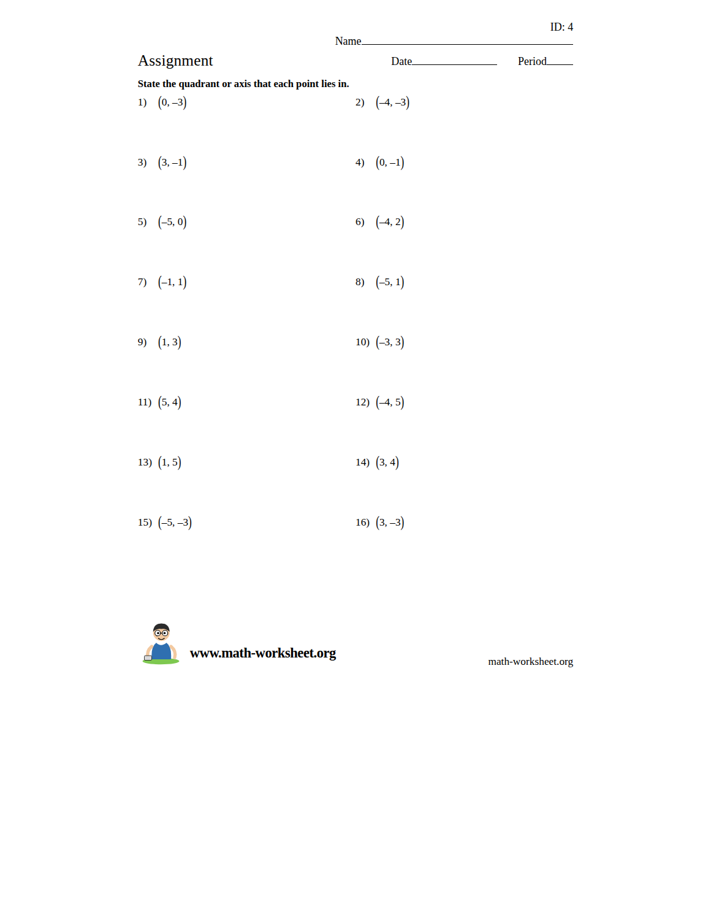ID: 4
Name
Assignment
Date Period
State the quadrant or axis that each point lies in.
| 1) ( 0, –3 ) | 2) ( –4, –3 ) |
| 3) ( 3, –1 ) | 4) ( 0, –1 ) |
| 5) ( –5, 0 ) | 6) ( –4, 2 ) |
| 7) ( –1, 1 ) | 8) ( –5, 1 ) |
| 9) ( 1, 3 ) | 10) ( –3, 3 ) |
| 11) ( 5, 4 ) | 12) ( –4, 5 ) |
| 13) ( 1, 5 ) | 14) ( 3, 4 ) |
| 15) ( –5, –3 ) | 16) ( 3, –3 ) |
www.math-worksheet.org
math-worksheet.org